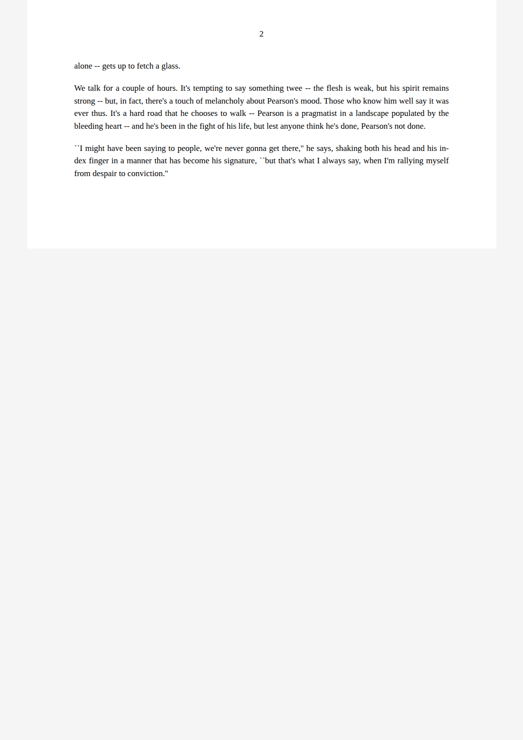2
alone -- gets up to fetch a glass.
We talk for a couple of hours. It's tempting to say something twee -- the flesh is weak, but his spirit remains strong -- but, in fact, there's a touch of melancholy about Pearson's mood. Those who know him well say it was ever thus. It's a hard road that he chooses to walk -- Pearson is a pragmatist in a landscape populated by the bleeding heart -- and he's been in the fight of his life, but lest anyone think he's done, Pearson's not done.
``I might have been saying to people, we're never gonna get there,'' he says, shaking both his head and his index finger in a manner that has become his signature, ``but that's what I always say, when I'm rallying myself from despair to conviction.''